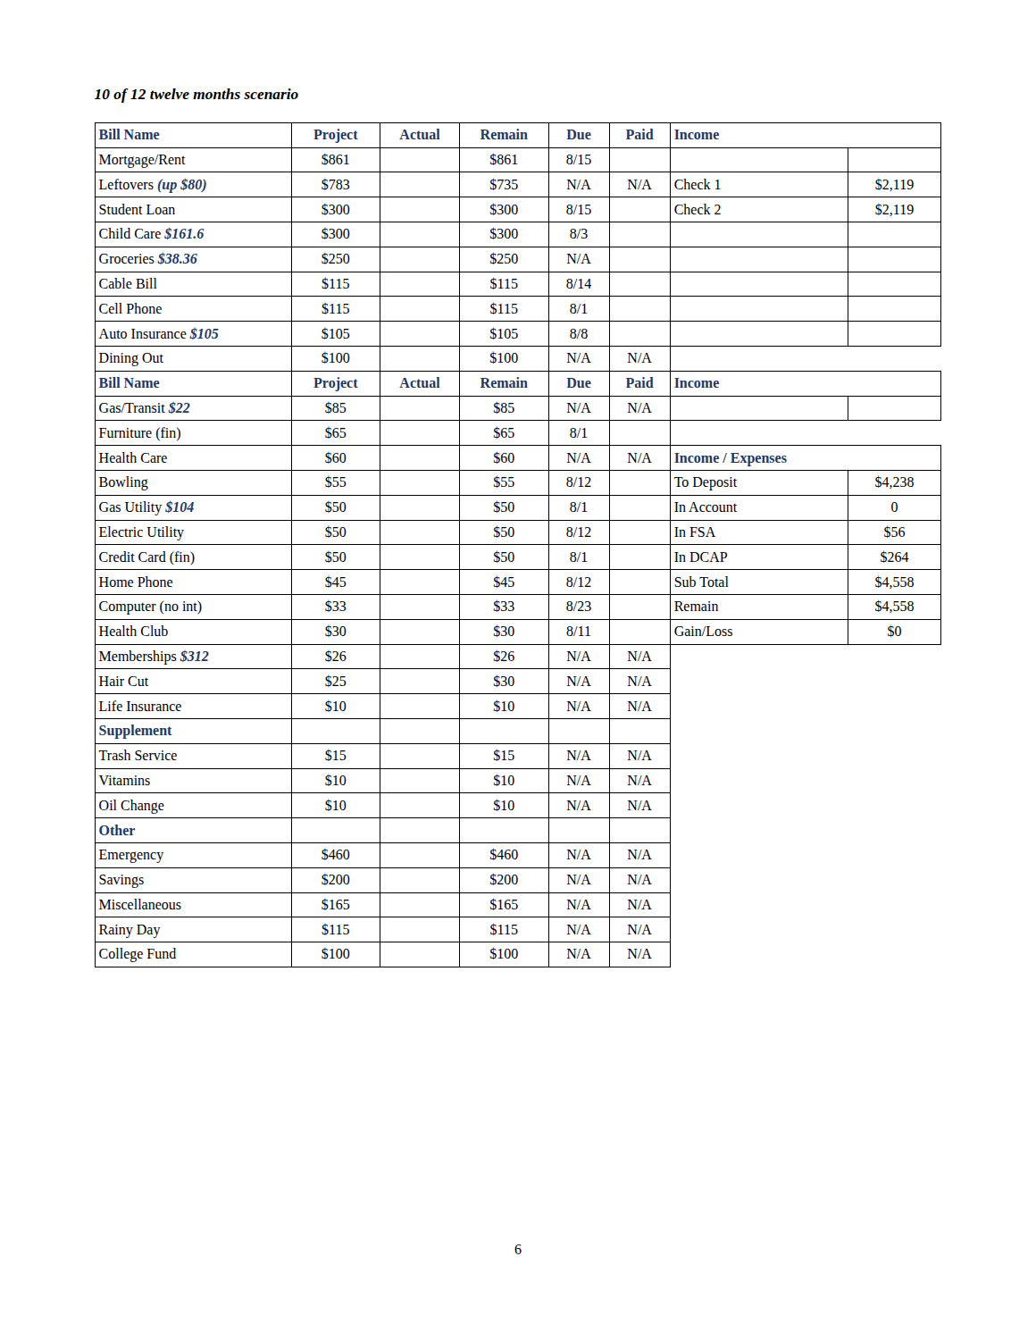10 of 12 twelve months scenario
| Bill Name | Project | Actual | Remain | Due | Paid | Income |
| --- | --- | --- | --- | --- | --- | --- |
| Mortgage/Rent | $861 | | $861 | 8/15 | | | |
| Leftovers (up $80) | $783 | | $735 | N/A | N/A | Check 1 | $2,119 |
| Student Loan | $300 | | $300 | 8/15 | | Check 2 | $2,119 |
| Child Care $161.6 | $300 | | $300 | 8/3 | | | |
| Groceries $38.36 | $250 | | $250 | N/A | | | |
| Cable Bill | $115 | | $115 | 8/14 | | | |
| Cell Phone | $115 | | $115 | 8/1 | | | |
| Auto Insurance $105 | $105 | | $105 | 8/8 | | | |
| Dining Out | $100 | | $100 | N/A | N/A | | |
| Bill Name | Project | Actual | Remain | Due | Paid | Income |
| Gas/Transit $22 | $85 | | $85 | N/A | N/A | | |
| Furniture (fin) | $65 | | $65 | 8/1 | | | |
| Health Care | $60 | | $60 | N/A | N/A | Income / Expenses |
| Bowling | $55 | | $55 | 8/12 | | To Deposit | $4,238 |
| Gas Utility $104 | $50 | | $50 | 8/1 | | In Account | 0 |
| Electric Utility | $50 | | $50 | 8/12 | | In FSA | $56 |
| Credit Card (fin) | $50 | | $50 | 8/1 | | In DCAP | $264 |
| Home Phone | $45 | | $45 | 8/12 | | Sub Total | $4,558 |
| Computer (no int) | $33 | | $33 | 8/23 | | Remain | $4,558 |
| Health Club | $30 | | $30 | 8/11 | | Gain/Loss | $0 |
| Memberships $312 | $26 | | $26 | N/A | N/A | | |
| Hair Cut | $25 | | $30 | N/A | N/A | | |
| Life Insurance | $10 | | $10 | N/A | N/A | | |
| Supplement | | | | | | | |
| Trash Service | $15 | | $15 | N/A | N/A | | |
| Vitamins | $10 | | $10 | N/A | N/A | | |
| Oil Change | $10 | | $10 | N/A | N/A | | |
| Other | | | | | | | |
| Emergency | $460 | | $460 | N/A | N/A | | |
| Savings | $200 | | $200 | N/A | N/A | | |
| Miscellaneous | $165 | | $165 | N/A | N/A | | |
| Rainy Day | $115 | | $115 | N/A | N/A | | |
| College Fund | $100 | | $100 | N/A | N/A | | |
6